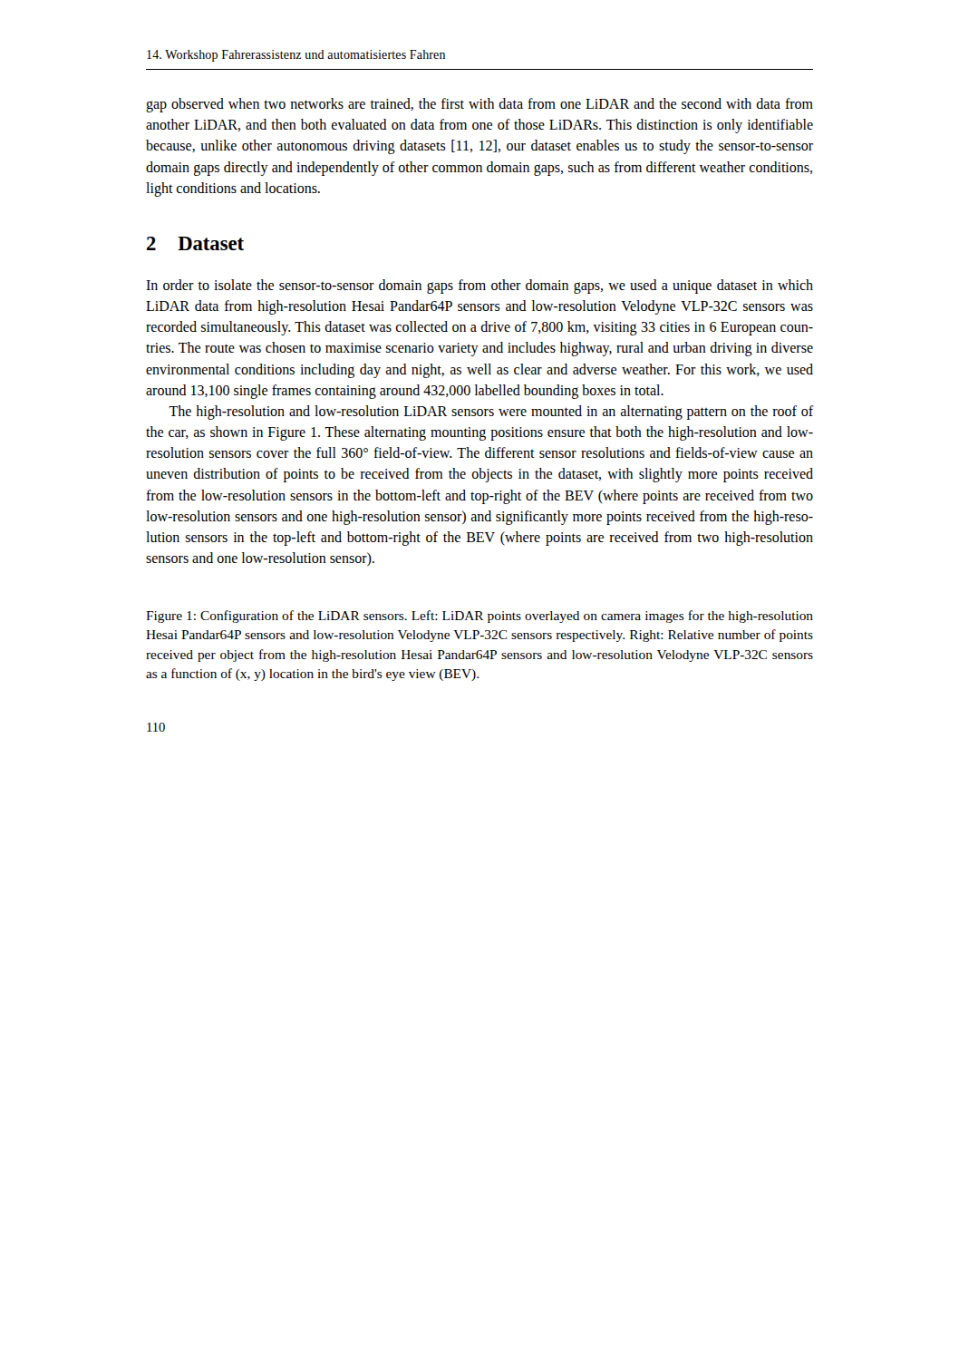14. Workshop Fahrerassistenz und automatisiertes Fahren
gap observed when two networks are trained, the first with data from one LiDAR and the second with data from another LiDAR, and then both evaluated on data from one of those LiDARs. This distinction is only identifiable because, unlike other autonomous driving datasets [11, 12], our dataset enables us to study the sensor-to-sensor domain gaps directly and independently of other common domain gaps, such as from different weather conditions, light conditions and locations.
2 Dataset
In order to isolate the sensor-to-sensor domain gaps from other domain gaps, we used a unique dataset in which LiDAR data from high-resolution Hesai Pandar64P sensors and low-resolution Velodyne VLP-32C sensors was recorded simultaneously. This dataset was collected on a drive of 7,800 km, visiting 33 cities in 6 European countries. The route was chosen to maximise scenario variety and includes highway, rural and urban driving in diverse environmental conditions including day and night, as well as clear and adverse weather. For this work, we used around 13,100 single frames containing around 432,000 labelled bounding boxes in total.
The high-resolution and low-resolution LiDAR sensors were mounted in an alternating pattern on the roof of the car, as shown in Figure 1. These alternating mounting positions ensure that both the high-resolution and low-resolution sensors cover the full 360° field-of-view. The different sensor resolutions and fields-of-view cause an uneven distribution of points to be received from the objects in the dataset, with slightly more points received from the low-resolution sensors in the bottom-left and top-right of the BEV (where points are received from two low-resolution sensors and one high-resolution sensor) and significantly more points received from the high-resolution sensors in the top-left and bottom-right of the BEV (where points are received from two high-resolution sensors and one low-resolution sensor).
Figure 1: Configuration of the LiDAR sensors. Left: LiDAR points overlayed on camera images for the high-resolution Hesai Pandar64P sensors and low-resolution Velodyne VLP-32C sensors respectively. Right: Relative number of points received per object from the high-resolution Hesai Pandar64P sensors and low-resolution Velodyne VLP-32C sensors as a function of (x, y) location in the bird's eye view (BEV).
110